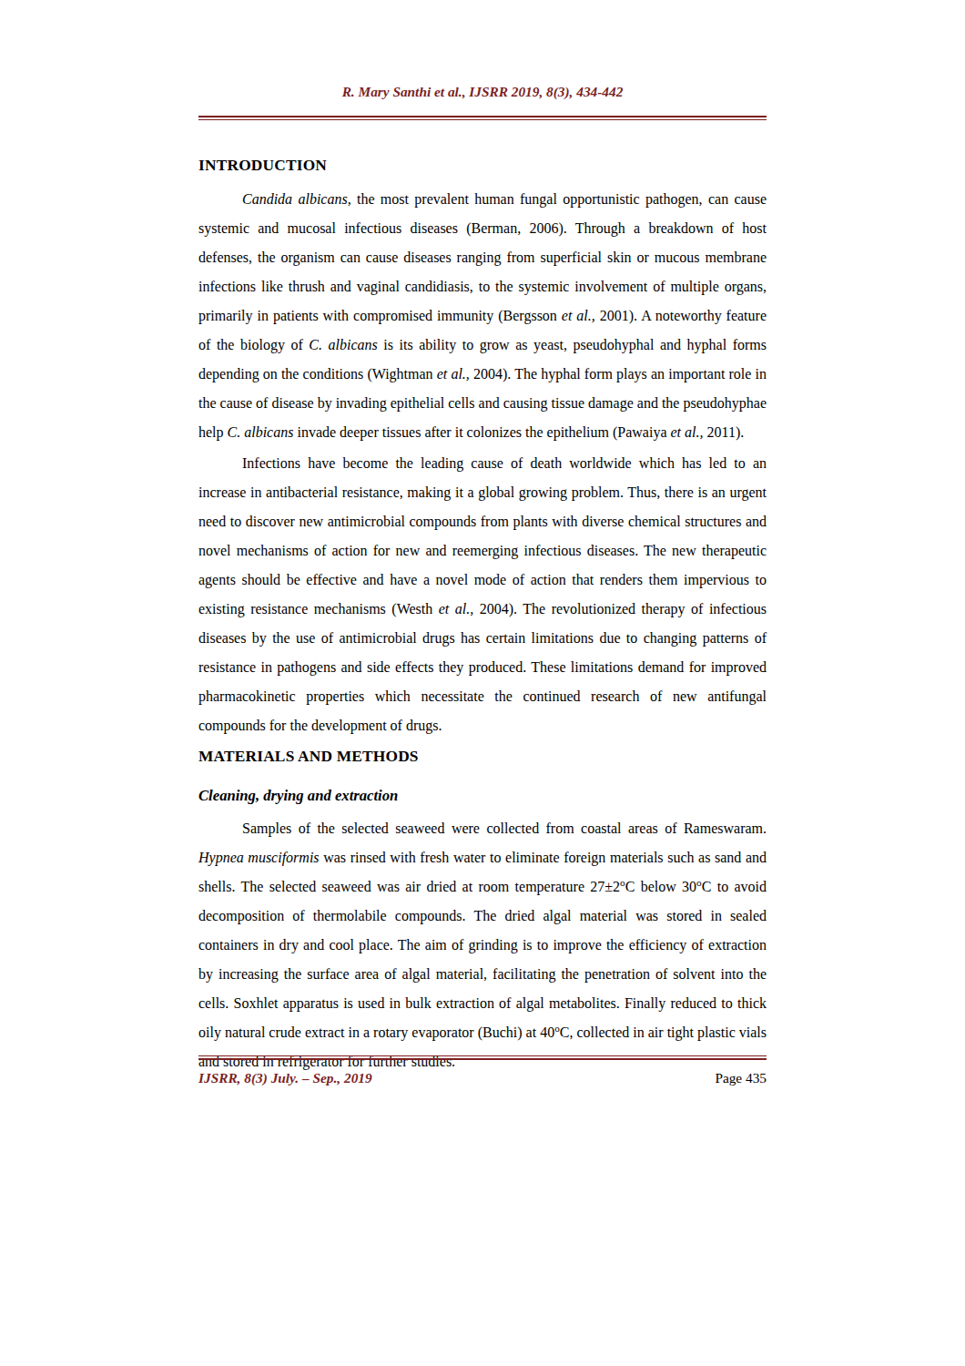R. Mary Santhi et al., IJSRR 2019, 8(3), 434-442
INTRODUCTION
Candida albicans, the most prevalent human fungal opportunistic pathogen, can cause systemic and mucosal infectious diseases (Berman, 2006). Through a breakdown of host defenses, the organism can cause diseases ranging from superficial skin or mucous membrane infections like thrush and vaginal candidiasis, to the systemic involvement of multiple organs, primarily in patients with compromised immunity (Bergsson et al., 2001). A noteworthy feature of the biology of C. albicans is its ability to grow as yeast, pseudohyphal and hyphal forms depending on the conditions (Wightman et al., 2004). The hyphal form plays an important role in the cause of disease by invading epithelial cells and causing tissue damage and the pseudohyphae help C. albicans invade deeper tissues after it colonizes the epithelium (Pawaiya et al., 2011).
Infections have become the leading cause of death worldwide which has led to an increase in antibacterial resistance, making it a global growing problem. Thus, there is an urgent need to discover new antimicrobial compounds from plants with diverse chemical structures and novel mechanisms of action for new and reemerging infectious diseases. The new therapeutic agents should be effective and have a novel mode of action that renders them impervious to existing resistance mechanisms (Westh et al., 2004). The revolutionized therapy of infectious diseases by the use of antimicrobial drugs has certain limitations due to changing patterns of resistance in pathogens and side effects they produced. These limitations demand for improved pharmacokinetic properties which necessitate the continued research of new antifungal compounds for the development of drugs.
MATERIALS AND METHODS
Cleaning, drying and extraction
Samples of the selected seaweed were collected from coastal areas of Rameswaram. Hypnea musciformis was rinsed with fresh water to eliminate foreign materials such as sand and shells. The selected seaweed was air dried at room temperature 27±2oC below 30oC to avoid decomposition of thermolabile compounds. The dried algal material was stored in sealed containers in dry and cool place. The aim of grinding is to improve the efficiency of extraction by increasing the surface area of algal material, facilitating the penetration of solvent into the cells. Soxhlet apparatus is used in bulk extraction of algal metabolites. Finally reduced to thick oily natural crude extract in a rotary evaporator (Buchi) at 40oC, collected in air tight plastic vials and stored in refrigerator for further studies.
IJSRR, 8(3) July. – Sep., 2019
Page 435